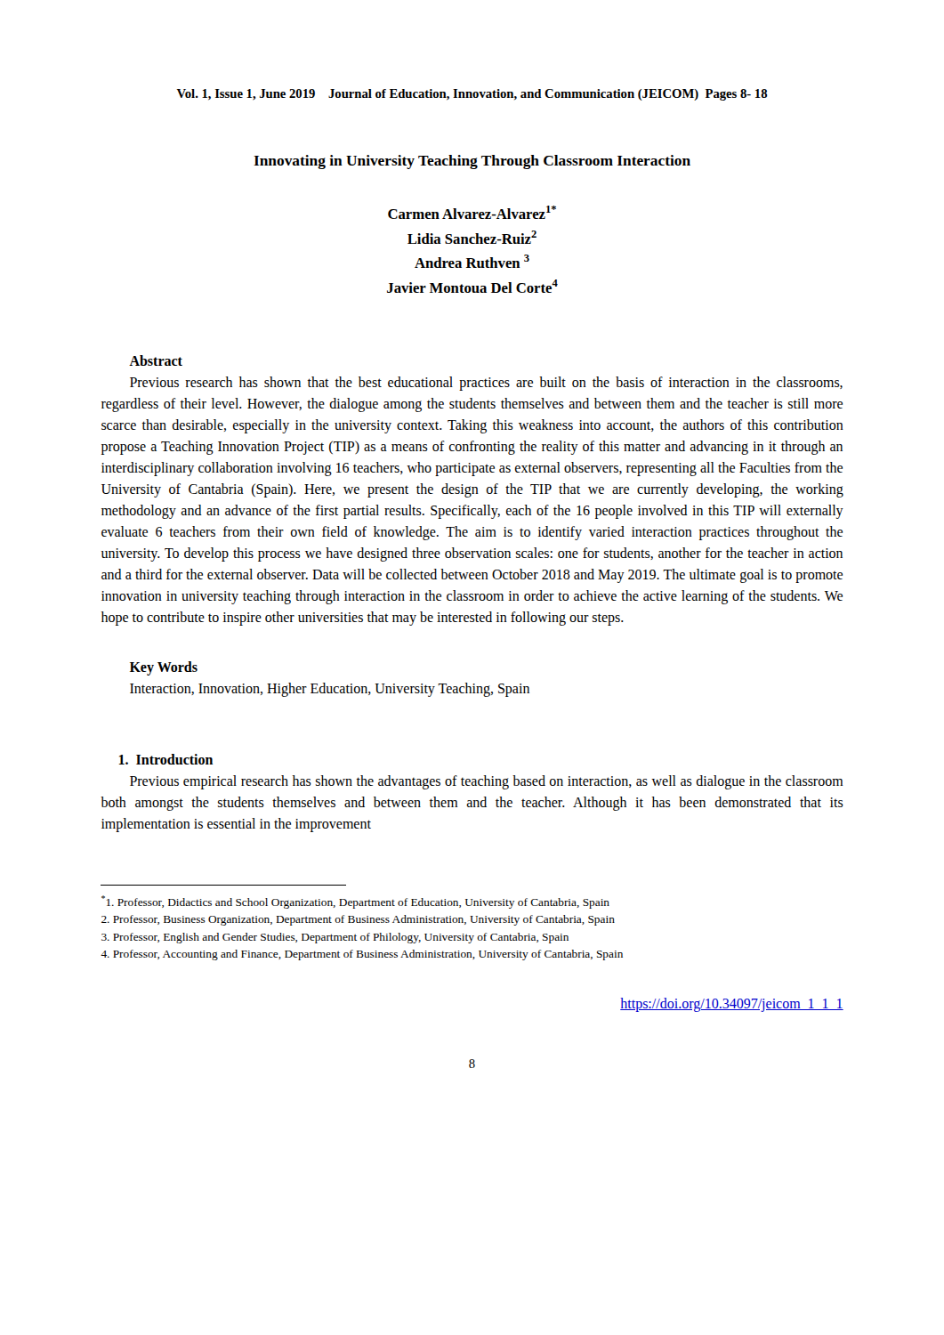Vol. 1, Issue 1, June 2019 Journal of Education, Innovation, and Communication (JEICOM) Pages 8- 18
Innovating in University Teaching Through Classroom Interaction
Carmen Alvarez-Alvarez1*
Lidia Sanchez-Ruiz2
Andrea Ruthven 3
Javier Montoua Del Corte4
Abstract
Previous research has shown that the best educational practices are built on the basis of interaction in the classrooms, regardless of their level. However, the dialogue among the students themselves and between them and the teacher is still more scarce than desirable, especially in the university context. Taking this weakness into account, the authors of this contribution propose a Teaching Innovation Project (TIP) as a means of confronting the reality of this matter and advancing in it through an interdisciplinary collaboration involving 16 teachers, who participate as external observers, representing all the Faculties from the University of Cantabria (Spain). Here, we present the design of the TIP that we are currently developing, the working methodology and an advance of the first partial results. Specifically, each of the 16 people involved in this TIP will externally evaluate 6 teachers from their own field of knowledge. The aim is to identify varied interaction practices throughout the university. To develop this process we have designed three observation scales: one for students, another for the teacher in action and a third for the external observer. Data will be collected between October 2018 and May 2019. The ultimate goal is to promote innovation in university teaching through interaction in the classroom in order to achieve the active learning of the students. We hope to contribute to inspire other universities that may be interested in following our steps.
Key Words
Interaction, Innovation, Higher Education, University Teaching, Spain
1. Introduction
Previous empirical research has shown the advantages of teaching based on interaction, as well as dialogue in the classroom both amongst the students themselves and between them and the teacher. Although it has been demonstrated that its implementation is essential in the improvement
*1. Professor, Didactics and School Organization, Department of Education, University of Cantabria, Spain
2. Professor, Business Organization, Department of Business Administration, University of Cantabria, Spain
3. Professor, English and Gender Studies, Department of Philology, University of Cantabria, Spain
4. Professor, Accounting and Finance, Department of Business Administration, University of Cantabria, Spain
https://doi.org/10.34097/jeicom_1_1_1
8